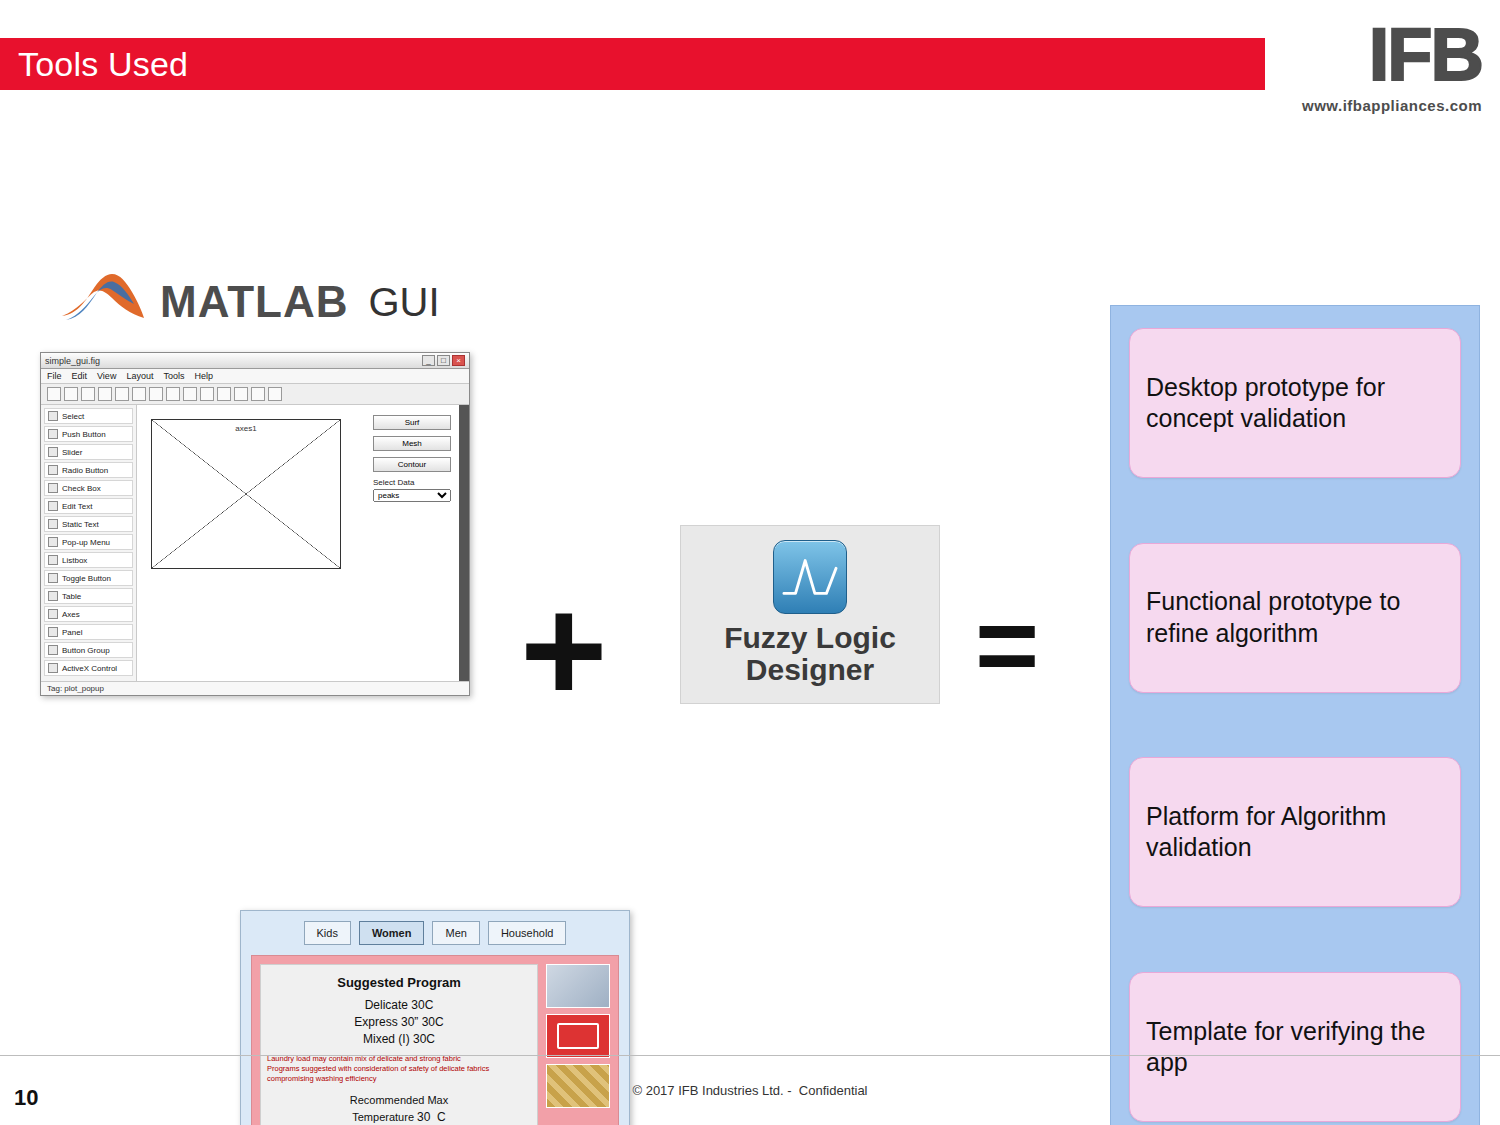Tools Used
IFB www.ifbappliances.com
MATLAB GUI
simple_gui.fig _□×
File Edit View Layout Tools Help
Select
Push Button
Slider
Radio Button
Check Box
Edit Text
Static Text
Pop-up Menu
Listbox
Toggle Button
Table
Axes
Panel
Button Group
ActiveX Control
axes1
Surf Mesh Contour
Select Data
peaks
Tag: plot_popup
Kids Women Men Household
Suggested Program
Delicate 30C
Express 30” 30C
Mixed (I) 30C
Laundry load may contain mix of delicate and strong fabric
Programs suggested with consideration of safety of delicate fabrics compromising washing efficiency
Recommended Max
Temperature
30 C
+
=
Fuzzy Logic
Designer
Desktop prototype for concept validation
Functional prototype to refine algorithm
Platform for Algorithm validation
Template for verifying the app
10
© 2017 IFB Industries Ltd. - Confidential